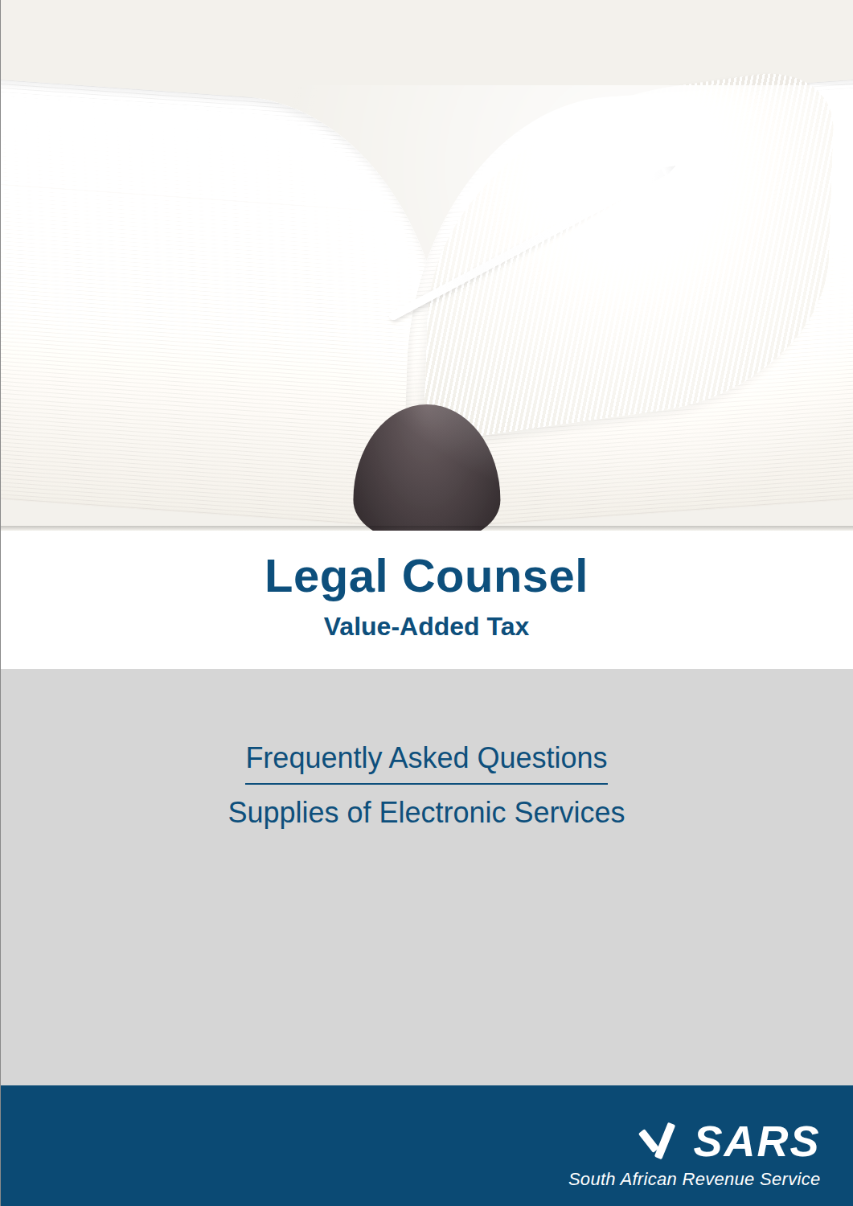Legal Counsel
Value-Added Tax
Frequently Asked Questions
Supplies of Electronic Services
SARS
South African Revenue Service